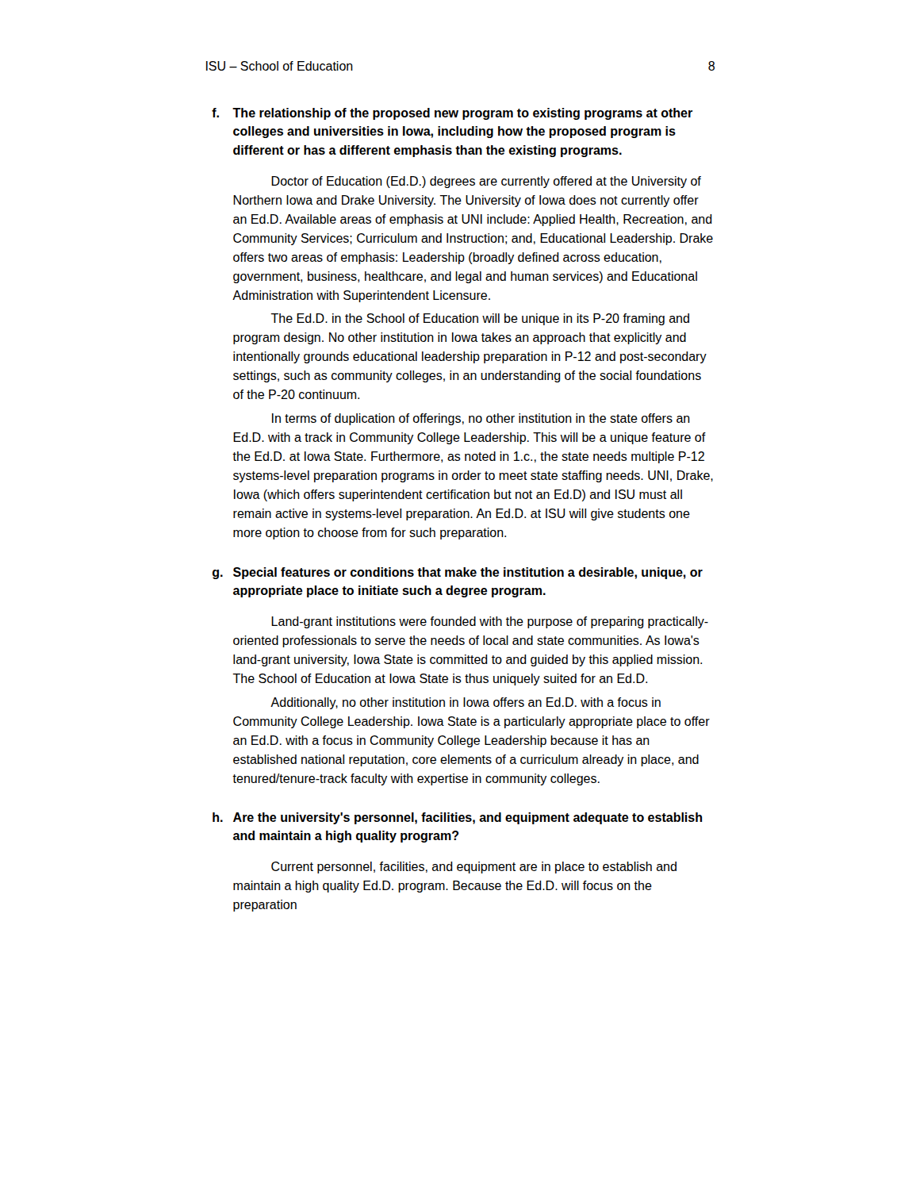ISU – School of Education 8
f.
The relationship of the proposed new program to existing programs at other colleges and universities in Iowa, including how the proposed program is different or has a different emphasis than the existing programs.
Doctor of Education (Ed.D.) degrees are currently offered at the University of Northern Iowa and Drake University. The University of Iowa does not currently offer an Ed.D. Available areas of emphasis at UNI include: Applied Health, Recreation, and Community Services; Curriculum and Instruction; and, Educational Leadership. Drake offers two areas of emphasis: Leadership (broadly defined across education, government, business, healthcare, and legal and human services) and Educational Administration with Superintendent Licensure.
The Ed.D. in the School of Education will be unique in its P-20 framing and program design. No other institution in Iowa takes an approach that explicitly and intentionally grounds educational leadership preparation in P-12 and post-secondary settings, such as community colleges, in an understanding of the social foundations of the P-20 continuum.
In terms of duplication of offerings, no other institution in the state offers an Ed.D. with a track in Community College Leadership. This will be a unique feature of the Ed.D. at Iowa State. Furthermore, as noted in 1.c., the state needs multiple P-12 systems-level preparation programs in order to meet state staffing needs. UNI, Drake, Iowa (which offers superintendent certification but not an Ed.D) and ISU must all remain active in systems-level preparation. An Ed.D. at ISU will give students one more option to choose from for such preparation.
g.
Special features or conditions that make the institution a desirable, unique, or appropriate place to initiate such a degree program.
Land-grant institutions were founded with the purpose of preparing practically-oriented professionals to serve the needs of local and state communities. As Iowa's land-grant university, Iowa State is committed to and guided by this applied mission. The School of Education at Iowa State is thus uniquely suited for an Ed.D.
Additionally, no other institution in Iowa offers an Ed.D. with a focus in Community College Leadership. Iowa State is a particularly appropriate place to offer an Ed.D. with a focus in Community College Leadership because it has an established national reputation, core elements of a curriculum already in place, and tenured/tenure-track faculty with expertise in community colleges.
h.
Are the university's personnel, facilities, and equipment adequate to establish and maintain a high quality program?
Current personnel, facilities, and equipment are in place to establish and maintain a high quality Ed.D. program. Because the Ed.D. will focus on the preparation